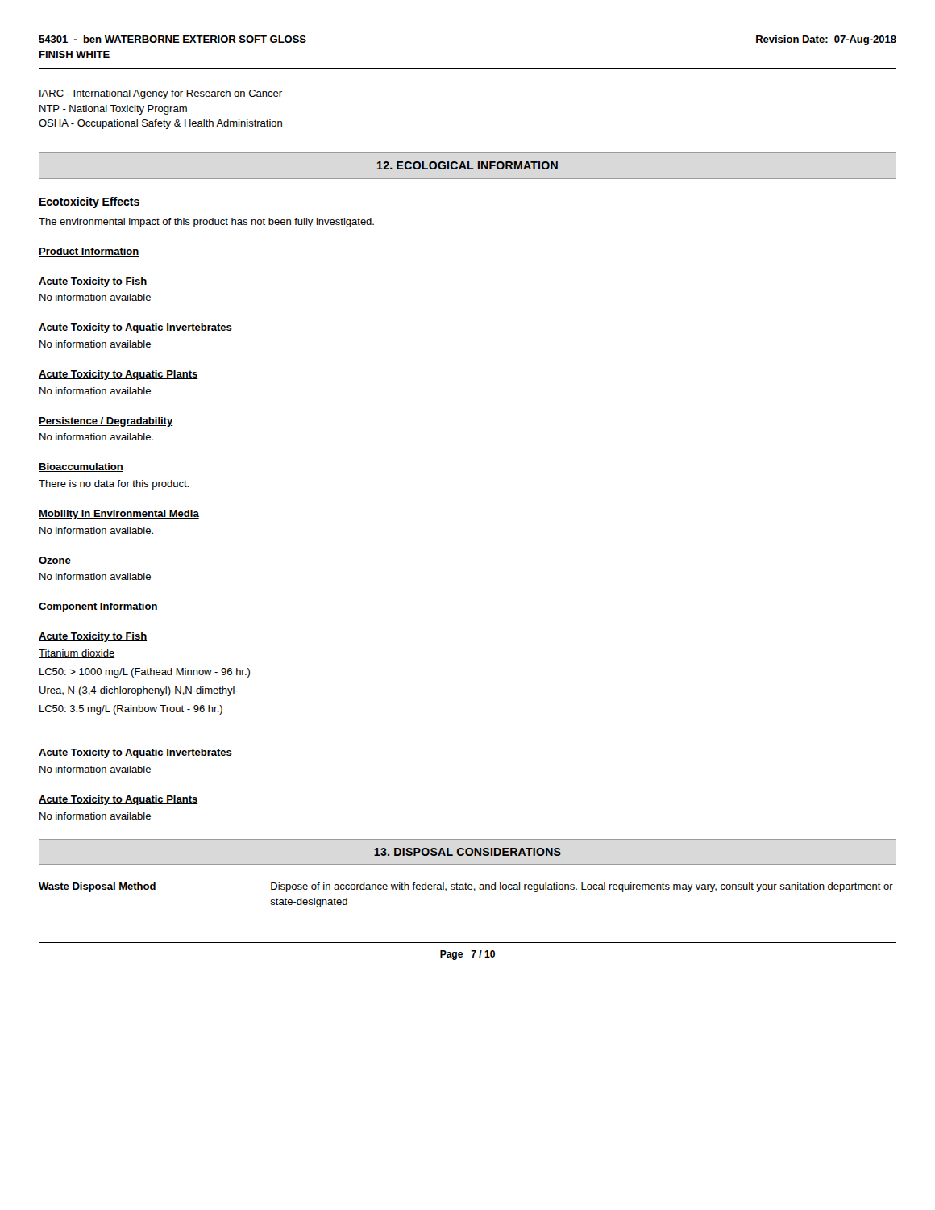54301 - ben WATERBORNE EXTERIOR SOFT GLOSS
FINISH WHITE
Revision Date: 07-Aug-2018
IARC - International Agency for Research on Cancer
NTP - National Toxicity Program
OSHA - Occupational Safety & Health Administration
12. ECOLOGICAL INFORMATION
Ecotoxicity Effects
The environmental impact of this product has not been fully investigated.
Product Information
Acute Toxicity to Fish
No information available
Acute Toxicity to Aquatic Invertebrates
No information available
Acute Toxicity to Aquatic Plants
No information available
Persistence / Degradability
No information available.
Bioaccumulation
There is no data for this product.
Mobility in Environmental Media
No information available.
Ozone
No information available
Component Information
Acute Toxicity to Fish
Titanium dioxide
LC50: > 1000 mg/L (Fathead Minnow - 96 hr.)
Urea, N-(3,4-dichlorophenyl)-N,N-dimethyl-
LC50: 3.5 mg/L (Rainbow Trout - 96 hr.)
Acute Toxicity to Aquatic Invertebrates
No information available
Acute Toxicity to Aquatic Plants
No information available
13. DISPOSAL CONSIDERATIONS
| Waste Disposal Method | Dispose of in accordance with federal, state, and local regulations. Local requirements may vary, consult your sanitation department or state-designated |
Page 7 / 10